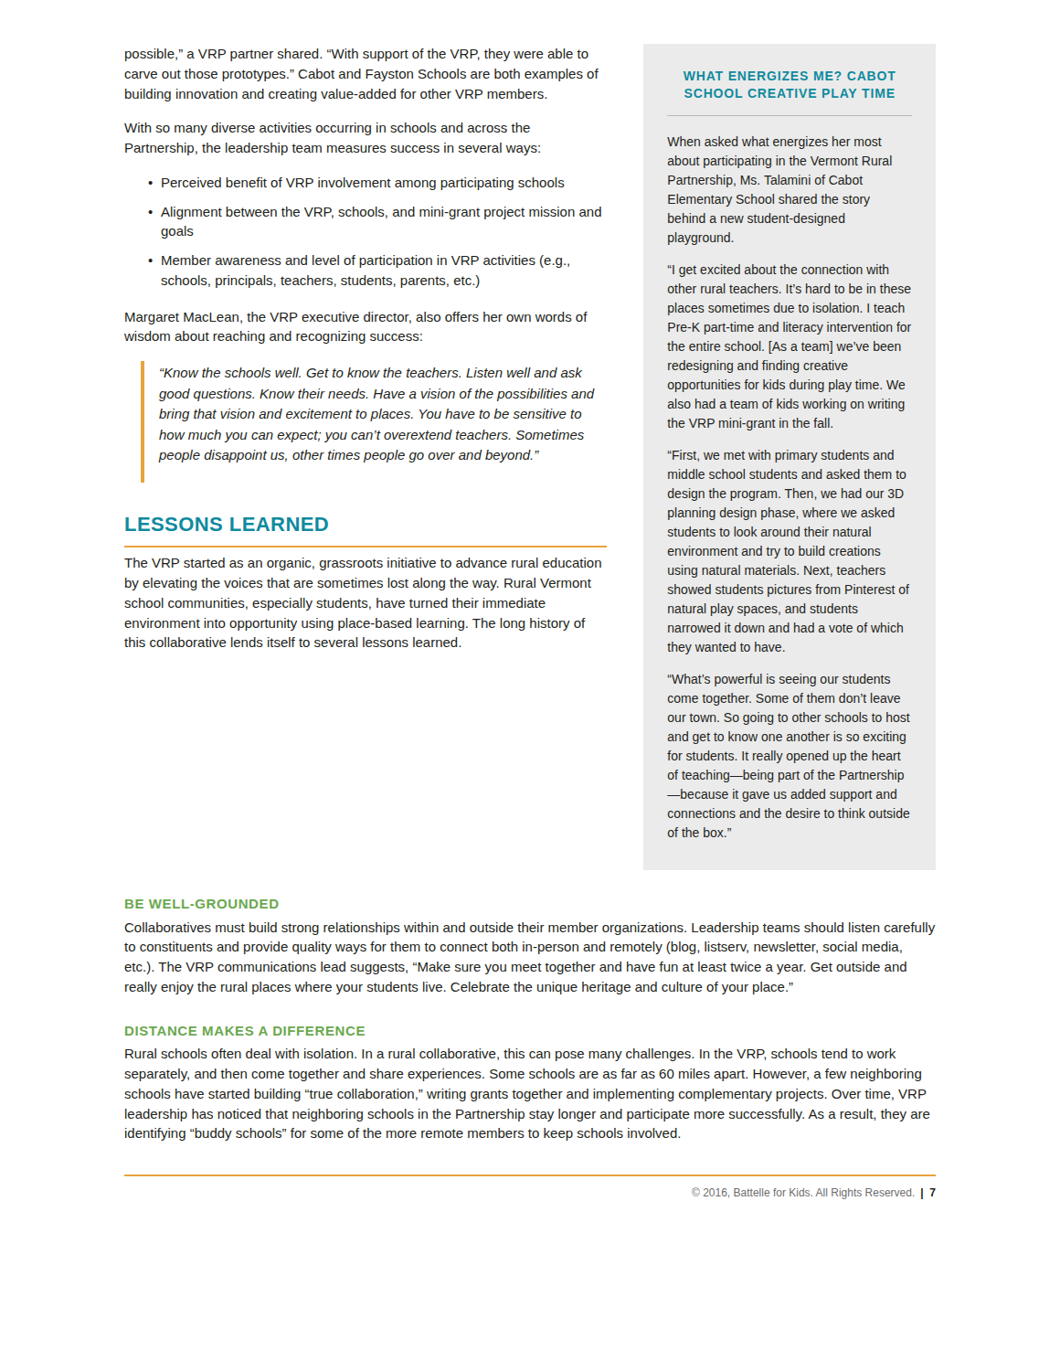possible,” a VRP partner shared. “With support of the VRP, they were able to carve out those prototypes.” Cabot and Fayston Schools are both examples of building innovation and creating value-added for other VRP members.
With so many diverse activities occurring in schools and across the Partnership, the leadership team measures success in several ways:
Perceived benefit of VRP involvement among participating schools
Alignment between the VRP, schools, and mini-grant project mission and goals
Member awareness and level of participation in VRP activities (e.g., schools, principals, teachers, students, parents, etc.)
Margaret MacLean, the VRP executive director, also offers her own words of wisdom about reaching and recognizing success:
“Know the schools well. Get to know the teachers. Listen well and ask good questions. Know their needs. Have a vision of the possibilities and bring that vision and excitement to places. You have to be sensitive to how much you can expect; you can’t overextend teachers. Sometimes people disappoint us, other times people go over and beyond.”
Lessons Learned
The VRP started as an organic, grassroots initiative to advance rural education by elevating the voices that are sometimes lost along the way. Rural Vermont school communities, especially students, have turned their immediate environment into opportunity using place-based learning. The long history of this collaborative lends itself to several lessons learned.
What Energizes Me? Cabot
School Creative Play Time
When asked what energizes her most about participating in the Vermont Rural Partnership, Ms. Talamini of Cabot Elementary School shared the story behind a new student-designed playground.
“I get excited about the connection with other rural teachers. It’s hard to be in these places sometimes due to isolation. I teach Pre-K part-time and literacy intervention for the entire school. [As a team] we’ve been redesigning and finding creative opportunities for kids during play time. We also had a team of kids working on writing the VRP mini-grant in the fall.
“First, we met with primary students and middle school students and asked them to design the program. Then, we had our 3D planning design phase, where we asked students to look around their natural environment and try to build creations using natural materials. Next, teachers showed students pictures from Pinterest of natural play spaces, and students narrowed it down and had a vote of which they wanted to have.
“What’s powerful is seeing our students come together. Some of them don’t leave our town. So going to other schools to host and get to know one another is so exciting for students. It really opened up the heart of teaching—being part of the Partnership—because it gave us added support and connections and the desire to think outside of the box.”
Be Well-Grounded
Collaboratives must build strong relationships within and outside their member organizations. Leadership teams should listen carefully to constituents and provide quality ways for them to connect both in-person and remotely (blog, listserv, newsletter, social media, etc.). The VRP communications lead suggests, “Make sure you meet together and have fun at least twice a year. Get outside and really enjoy the rural places where your students live. Celebrate the unique heritage and culture of your place.”
Distance Makes a Difference
Rural schools often deal with isolation. In a rural collaborative, this can pose many challenges. In the VRP, schools tend to work separately, and then come together and share experiences. Some schools are as far as 60 miles apart. However, a few neighboring schools have started building “true collaboration,” writing grants together and implementing complementary projects. Over time, VRP leadership has noticed that neighboring schools in the Partnership stay longer and participate more successfully. As a result, they are identifying “buddy schools” for some of the more remote members to keep schools involved.
© 2016, Battelle for Kids. All Rights Reserved.| 7